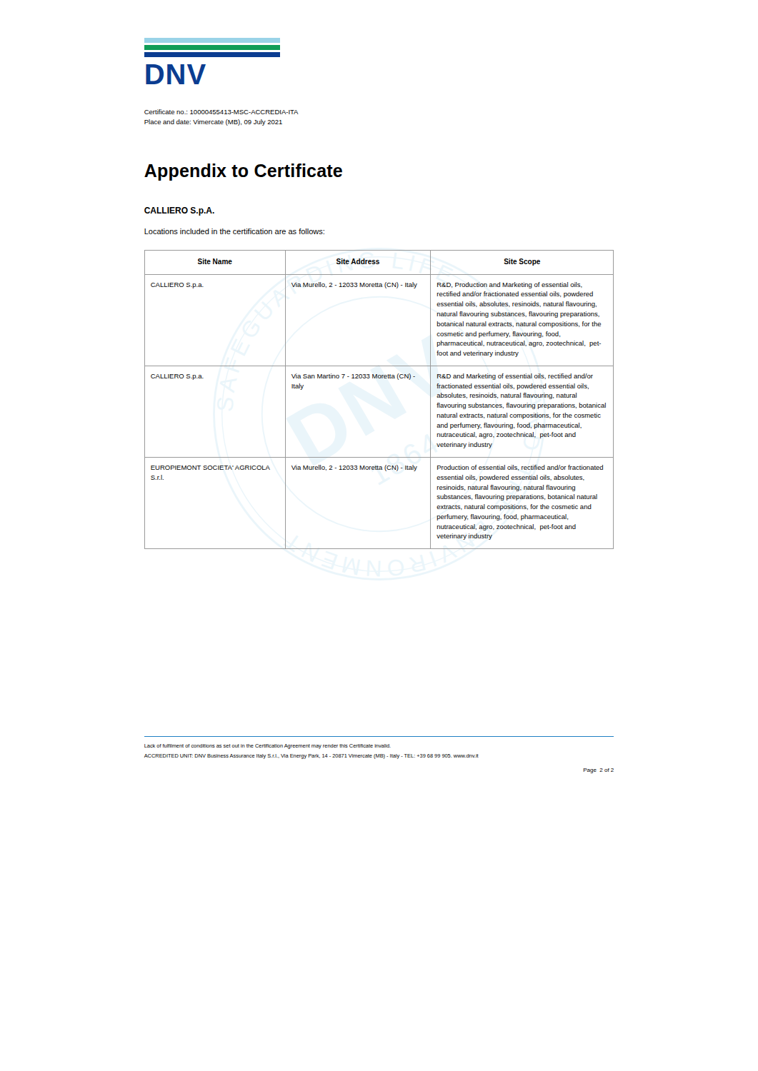SAFEGUARDING LIFE AND THE ENVIRONMENT DNV 1864
DNV
Certificate no.: 10000455413-MSC-ACCREDIA-ITA
Place and date: Vimercate (MB), 09 July 2021
Appendix to Certificate
CALLIERO S.p.A.
Locations included in the certification are as follows:
| Site Name | Site Address | Site Scope |
| --- | --- | --- |
| CALLIERO S.p.a. | Via Murello, 2 - 12033 Moretta (CN) - Italy | R&D, Production and Marketing of essential oils, rectified and/or fractionated essential oils, powdered essential oils, absolutes, resinoids, natural flavouring, natural flavouring substances, flavouring preparations, botanical natural extracts, natural compositions, for the cosmetic and perfumery, flavouring, food, pharmaceutical, nutraceutical, agro, zootechnical, pet-foot and veterinary industry |
| CALLIERO S.p.a. | Via San Martino 7 - 12033 Moretta (CN) - Italy | R&D and Marketing of essential oils, rectified and/or fractionated essential oils, powdered essential oils, absolutes, resinoids, natural flavouring, natural flavouring substances, flavouring preparations, botanical natural extracts, natural compositions, for the cosmetic and perfumery, flavouring, food, pharmaceutical, nutraceutical, agro, zootechnical, pet-foot and veterinary industry |
| EUROPIEMONT SOCIETA' AGRICOLA S.r.l. | Via Murello, 2 - 12033 Moretta (CN) - Italy | Production of essential oils, rectified and/or fractionated essential oils, powdered essential oils, absolutes, resinoids, natural flavouring, natural flavouring substances, flavouring preparations, botanical natural extracts, natural compositions, for the cosmetic and perfumery, flavouring, food, pharmaceutical, nutraceutical, agro, zootechnical, pet-foot and veterinary industry |
Lack of fulfilment of conditions as set out in the Certification Agreement may render this Certificate invalid.
ACCREDITED UNIT: DNV Business Assurance Italy S.r.l., Via Energy Park, 14 - 20871 Vimercate (MB) - Italy - TEL: +39 68 99 905. www.dnv.it
Page 2 of 2